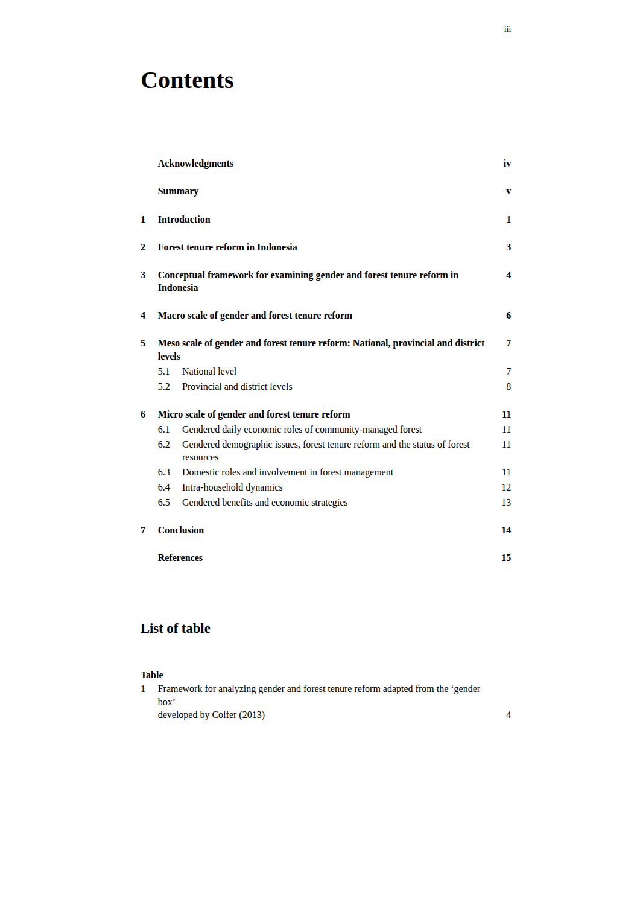iii
Contents
| | Acknowledgments | iv |
| | Summary | v |
| 1 | Introduction | 1 |
| 2 | Forest tenure reform in Indonesia | 3 |
| 3 | Conceptual framework for examining gender and forest tenure reform in Indonesia | 4 |
| 4 | Macro scale of gender and forest tenure reform | 6 |
| 5 | Meso scale of gender and forest tenure reform: National, provincial and district levels | 7 |
| | 5.1 National level | 7 |
| | 5.2 Provincial and district levels | 8 |
| 6 | Micro scale of gender and forest tenure reform | 11 |
| | 6.1 Gendered daily economic roles of community-managed forest | 11 |
| | 6.2 Gendered demographic issues, forest tenure reform and the status of forest resources | 11 |
| | 6.3 Domestic roles and involvement in forest management | 11 |
| | 6.4 Intra-household dynamics | 12 |
| | 6.5 Gendered benefits and economic strategies | 13 |
| 7 | Conclusion | 14 |
| | References | 15 |
List of table
Table
| 1 | Framework for analyzing gender and forest tenure reform adapted from the ‘gender box’ developed by Colfer (2013) | 4 |